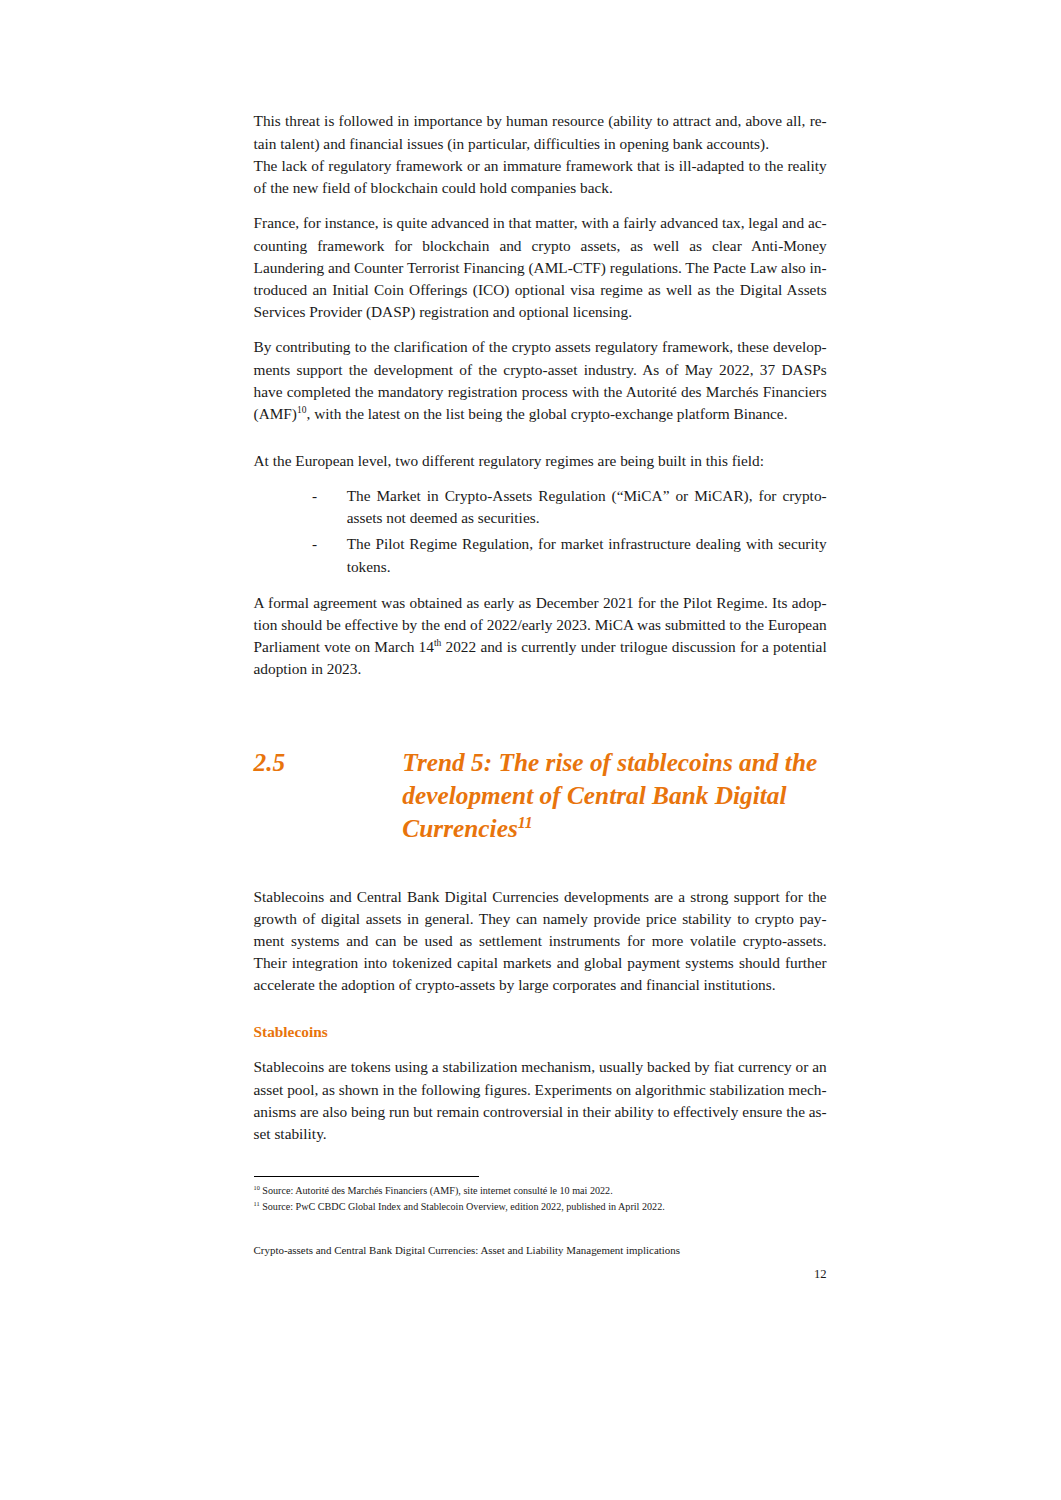This threat is followed in importance by human resource (ability to attract and, above all, retain talent) and financial issues (in particular, difficulties in opening bank accounts).
The lack of regulatory framework or an immature framework that is ill-adapted to the reality of the new field of blockchain could hold companies back.
France, for instance, is quite advanced in that matter, with a fairly advanced tax, legal and accounting framework for blockchain and crypto assets, as well as clear Anti-Money Laundering and Counter Terrorist Financing (AML-CTF) regulations. The Pacte Law also introduced an Initial Coin Offerings (ICO) optional visa regime as well as the Digital Assets Services Provider (DASP) registration and optional licensing.
By contributing to the clarification of the crypto assets regulatory framework, these developments support the development of the crypto-asset industry. As of May 2022, 37 DASPs have completed the mandatory registration process with the Autorité des Marchés Financiers (AMF)10, with the latest on the list being the global crypto-exchange platform Binance.
At the European level, two different regulatory regimes are being built in this field:
The Market in Crypto-Assets Regulation (“MiCA” or MiCAR), for crypto-assets not deemed as securities.
The Pilot Regime Regulation, for market infrastructure dealing with security tokens.
A formal agreement was obtained as early as December 2021 for the Pilot Regime. Its adoption should be effective by the end of 2022/early 2023. MiCA was submitted to the European Parliament vote on March 14th 2022 and is currently under trilogue discussion for a potential adoption in 2023.
2.5 Trend 5: The rise of stablecoins and the development of Central Bank Digital Currencies11
Stablecoins and Central Bank Digital Currencies developments are a strong support for the growth of digital assets in general. They can namely provide price stability to crypto payment systems and can be used as settlement instruments for more volatile crypto-assets. Their integration into tokenized capital markets and global payment systems should further accelerate the adoption of crypto-assets by large corporates and financial institutions.
Stablecoins
Stablecoins are tokens using a stabilization mechanism, usually backed by fiat currency or an asset pool, as shown in the following figures. Experiments on algorithmic stabilization mechanisms are also being run but remain controversial in their ability to effectively ensure the asset stability.
10 Source: Autorité des Marchés Financiers (AMF), site internet consulté le 10 mai 2022.
11 Source: PwC CBDC Global Index and Stablecoin Overview, edition 2022, published in April 2022.
Crypto-assets and Central Bank Digital Currencies: Asset and Liability Management implications 12